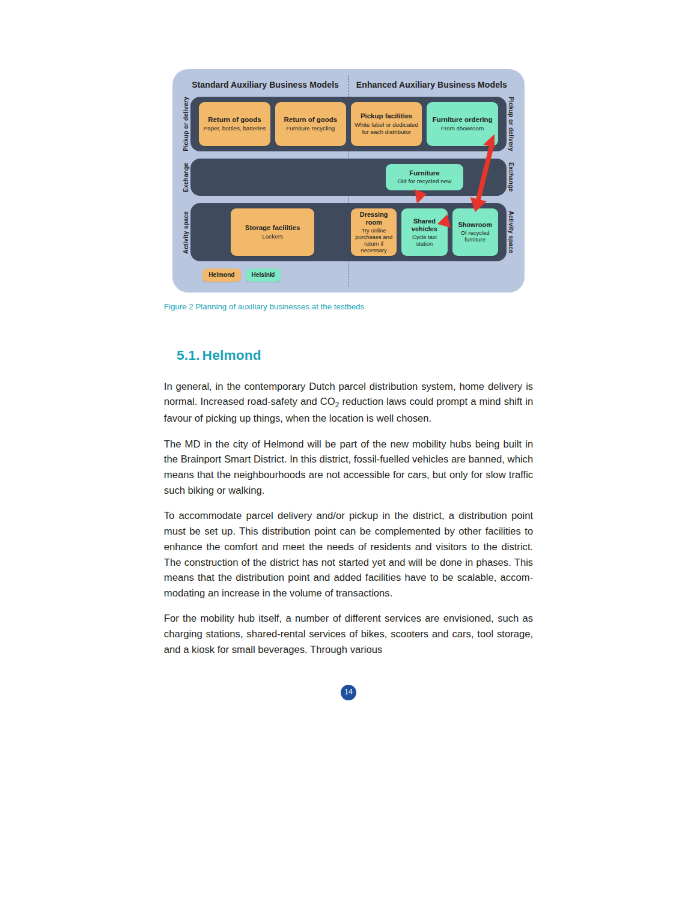Standard Auxiliary Business Models
Enhanced Auxiliary Business Models
Pickup or delivery
Return of goods Paper, bottles, batteries
Return of goods Furniture recycling
Pickup facilities White label or dedicated for each distributor
Furniture ordering From showroom
Pickup or delivery
Exchange
Furniture Old for recycled new
Exchange
Activity space
Storage facilities Lockers
Dressing room Try online purchases and return if necessary
Shared vehicles Cycle taxi station
Showroom Of recycled furniture
Activity space
Helmond Helsinki
Figure 2 Planning of auxiliary businesses at the testbeds
5.1. Helmond
In general, in the contemporary Dutch parcel distribution system, home delivery is normal. Increased road-safety and CO2 reduction laws could prompt a mind shift in favour of picking up things, when the location is well chosen.
The MD in the city of Helmond will be part of the new mobility hubs being built in the Brainport Smart District. In this district, fossil-fuelled vehicles are banned, which means that the neighbourhoods are not accessible for cars, but only for slow traffic such biking or walking.
To accommodate parcel delivery and/or pickup in the district, a distribution point must be set up. This distribution point can be complemented by other facilities to enhance the comfort and meet the needs of residents and visitors to the district. The construction of the district has not started yet and will be done in phases. This means that the distribution point and added facilities have to be scalable, accommodating an increase in the volume of transactions.
For the mobility hub itself, a number of different services are envisioned, such as charging stations, shared-rental services of bikes, scooters and cars, tool storage, and a kiosk for small beverages. Through various
14